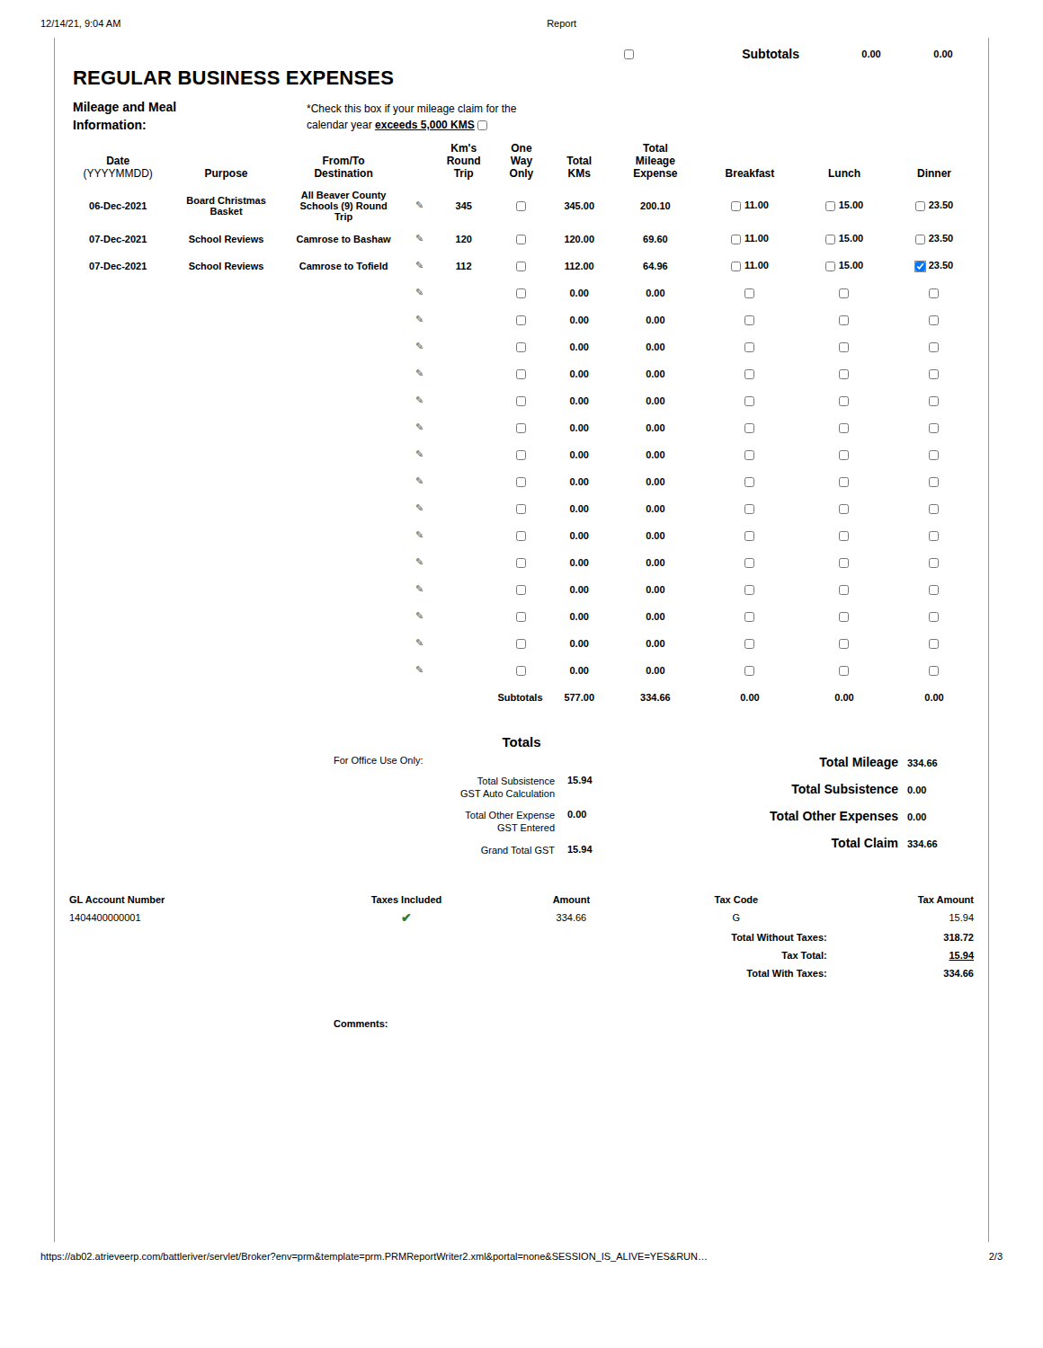12/14/21, 9:04 AM
Report
Subtotals 0.00 0.00
REGULAR BUSINESS EXPENSES
Mileage and Meal
Information:
*Check this box if your mileage claim for the
calendar year exceeds 5,000 KMS
| Date (YYYYMMDD) | Purpose | From/To Destination | | Km's Round Trip | One Way Only | Total KMs | Total Mileage Expense | Breakfast | Lunch | Dinner |
| --- | --- | --- | --- | --- | --- | --- | --- | --- | --- | --- |
| 06-Dec-2021 | Board Christmas Basket | All Beaver County Schools (9) Round Trip | ✎ | 345 | | 345.00 | 200.10 | 11.00 | 15.00 | 23.50 |
| 07-Dec-2021 | School Reviews | Camrose to Bashaw | ✎ | 120 | | 120.00 | 69.60 | 11.00 | 15.00 | 23.50 |
| 07-Dec-2021 | School Reviews | Camrose to Tofield | ✎ | 112 | | 112.00 | 64.96 | 11.00 | 15.00 | 23.50 |
| | | | ✎ | | | 0.00 | 0.00 | | | |
| | | | ✎ | | | 0.00 | 0.00 | | | |
| | | | ✎ | | | 0.00 | 0.00 | | | |
| | | | ✎ | | | 0.00 | 0.00 | | | |
| | | | ✎ | | | 0.00 | 0.00 | | | |
| | | | ✎ | | | 0.00 | 0.00 | | | |
| | | | ✎ | | | 0.00 | 0.00 | | | |
| | | | ✎ | | | 0.00 | 0.00 | | | |
| | | | ✎ | | | 0.00 | 0.00 | | | |
| | | | ✎ | | | 0.00 | 0.00 | | | |
| | | | ✎ | | | 0.00 | 0.00 | | | |
| | | | ✎ | | | 0.00 | 0.00 | | | |
| | | | ✎ | | | 0.00 | 0.00 | | | |
| | | | ✎ | | | 0.00 | 0.00 | | | |
| | | | ✎ | | | 0.00 | 0.00 | | | |
| | Subtotals | 577.00 | 334.66 | 0.00 | 0.00 | 0.00 |
Totals
For Office Use Only:
Total Subsistence
GST Auto Calculation
15.94
Total Other Expense
GST Entered
0.00
Grand Total GST
15.94
Total Mileage 334.66
Total Subsistence 0.00
Total Other Expenses 0.00
Total Claim 334.66
| GL Account Number | Taxes Included | Amount | Tax Code | Tax Amount |
| --- | --- | --- | --- | --- |
| 1404400000001 | ✔ | 334.66 | G | 15.94 |
| | Total Without Taxes: | 318.72 |
| | Tax Total: | 15.94 |
| | Total With Taxes: | 334.66 |
Comments:
https://ab02.atrieveerp.com/battleriver/servlet/Broker?env=prm&template=prm.PRMReportWriter2.xml&portal=none&SESSION_IS_ALIVE=YES&RUN…
2/3